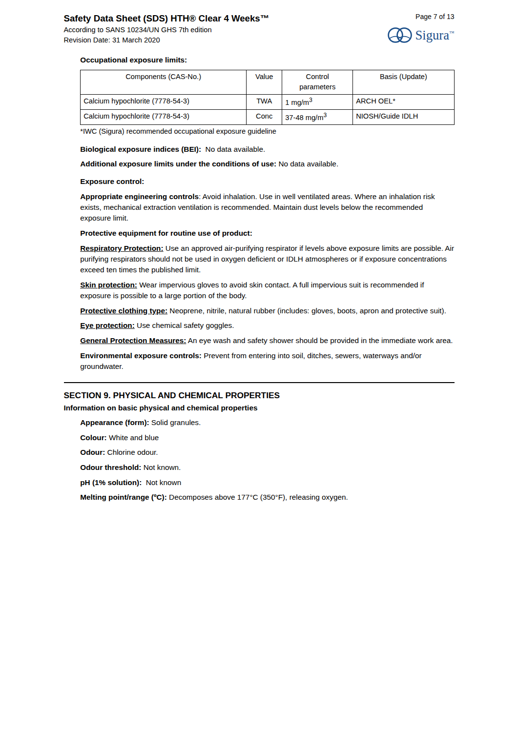Page 7 of 13
Safety Data Sheet (SDS) HTH® Clear 4 Weeks™
According to SANS 10234/UN GHS 7th edition
Revision Date: 31 March 2020
Sigura™
Occupational exposure limits:
| Components (CAS-No.) | Value | Control parameters | Basis (Update) |
| --- | --- | --- | --- |
| Calcium hypochlorite (7778-54-3) | TWA | 1 mg/m 3 | ARCH OEL* |
| Calcium hypochlorite (7778-54-3) | Conc | 37-48 mg/m 3 | NIOSH/Guide IDLH |
*IWC (Sigura) recommended occupational exposure guideline
Biological exposure indices (BEI): No data available.
Additional exposure limits under the conditions of use: No data available.
Exposure control:
Appropriate engineering controls: Avoid inhalation. Use in well ventilated areas. Where an inhalation risk exists, mechanical extraction ventilation is recommended. Maintain dust levels below the recommended exposure limit.
Protective equipment for routine use of product:
Respiratory Protection: Use an approved air-purifying respirator if levels above exposure limits are possible. Air purifying respirators should not be used in oxygen deficient or IDLH atmospheres or if exposure concentrations exceed ten times the published limit.
Skin protection: Wear impervious gloves to avoid skin contact. A full impervious suit is recommended if exposure is possible to a large portion of the body.
Protective clothing type: Neoprene, nitrile, natural rubber (includes: gloves, boots, apron and protective suit).
Eye protection: Use chemical safety goggles.
General Protection Measures: An eye wash and safety shower should be provided in the immediate work area.
Environmental exposure controls: Prevent from entering into soil, ditches, sewers, waterways and/or groundwater.
SECTION 9. PHYSICAL AND CHEMICAL PROPERTIES
Information on basic physical and chemical properties
Appearance (form): Solid granules.
Colour: White and blue
Odour: Chlorine odour.
Odour threshold: Not known.
pH (1% solution): Not known
Melting point/range (ºC): Decomposes above 177°C (350°F), releasing oxygen.